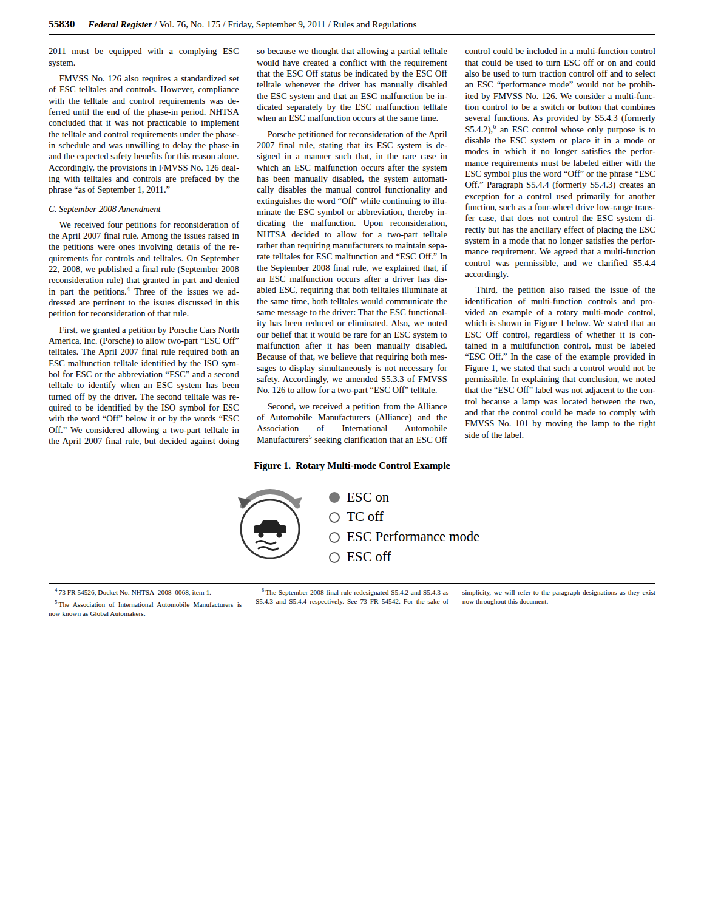55830 Federal Register / Vol. 76, No. 175 / Friday, September 9, 2011 / Rules and Regulations
2011 must be equipped with a complying ESC system.
FMVSS No. 126 also requires a standardized set of ESC telltales and controls. However, compliance with the telltale and control requirements was deferred until the end of the phase-in period. NHTSA concluded that it was not practicable to implement the telltale and control requirements under the phase-in schedule and was unwilling to delay the phase-in and the expected safety benefits for this reason alone. Accordingly, the provisions in FMVSS No. 126 dealing with telltales and controls are prefaced by the phrase “as of September 1, 2011.”
C. September 2008 Amendment
We received four petitions for reconsideration of the April 2007 final rule. Among the issues raised in the petitions were ones involving details of the requirements for controls and telltales. On September 22, 2008, we published a final rule (September 2008 reconsideration rule) that granted in part and denied in part the petitions.4 Three of the issues we addressed are pertinent to the issues discussed in this petition for reconsideration of that rule.
First, we granted a petition by Porsche Cars North America, Inc. (Porsche) to allow two-part “ESC Off” telltales. The April 2007 final rule required both an ESC malfunction telltale identified by the ISO symbol for ESC or the abbreviation “ESC” and a second telltale to identify when an ESC system has been turned off by the driver. The second telltale was required to be identified by the ISO symbol for ESC with the word “Off” below it or by the words “ESC Off.” We considered allowing a two-part telltale in the April 2007 final rule, but decided against doing so because we thought that allowing a partial telltale would have created a conflict with the requirement that the ESC Off status be indicated by the ESC Off telltale whenever the driver has manually disabled the ESC system and that an ESC malfunction be indicated separately by the ESC malfunction telltale when an ESC malfunction occurs at the same time.
Porsche petitioned for reconsideration of the April 2007 final rule, stating that its ESC system is designed in a manner such that, in the rare case in which an ESC malfunction occurs after the system has been manually disabled, the system automatically disables the manual control functionality and extinguishes the word “Off” while continuing to illuminate the ESC symbol or abbreviation, thereby indicating the malfunction. Upon reconsideration, NHTSA decided to allow for a two-part telltale rather than requiring manufacturers to maintain separate telltales for ESC malfunction and “ESC Off.” In the September 2008 final rule, we explained that, if an ESC malfunction occurs after a driver has disabled ESC, requiring that both telltales illuminate at the same time, both telltales would communicate the same message to the driver: That the ESC functionality has been reduced or eliminated. Also, we noted our belief that it would be rare for an ESC system to malfunction after it has been manually disabled. Because of that, we believe that requiring both messages to display simultaneously is not necessary for safety. Accordingly, we amended S5.3.3 of FMVSS No. 126 to allow for a two-part “ESC Off” telltale.
Second, we received a petition from the Alliance of Automobile Manufacturers (Alliance) and the Association of International Automobile Manufacturers5 seeking clarification that an ESC Off control could be included in a multi-function control that could be used to turn ESC off or on and could also be used to turn traction control off and to select an ESC “performance mode” would not be prohibited by FMVSS No. 126. We consider a multi-function control to be a switch or button that combines several functions. As provided by S5.4.3 (formerly S5.4.2),6 an ESC control whose only purpose is to disable the ESC system or place it in a mode or modes in which it no longer satisfies the performance requirements must be labeled either with the ESC symbol plus the word “Off” or the phrase “ESC Off.” Paragraph S5.4.4 (formerly S5.4.3) creates an exception for a control used primarily for another function, such as a four-wheel drive low-range transfer case, that does not control the ESC system directly but has the ancillary effect of placing the ESC system in a mode that no longer satisfies the performance requirement. We agreed that a multi-function control was permissible, and we clarified S5.4.4 accordingly.
Third, the petition also raised the issue of the identification of multi-function controls and provided an example of a rotary multi-mode control, which is shown in Figure 1 below. We stated that an ESC Off control, regardless of whether it is contained in a multifunction control, must be labeled “ESC Off.” In the case of the example provided in Figure 1, we stated that such a control would not be permissible. In explaining that conclusion, we noted that the “ESC Off” label was not adjacent to the control because a lamp was located between the two, and that the control could be made to comply with FMVSS No. 101 by moving the lamp to the right side of the label.
Figure 1. Rotary Multi-mode Control Example
ESC on
TC off
ESC Performance mode
ESC off
4 73 FR 54526, Docket No. NHTSA–2008–0068, item 1.
5 The Association of International Automobile Manufacturers is now known as Global Automakers.
6 The September 2008 final rule redesignated S5.4.2 and S5.4.3 as S5.4.3 and S5.4.4 respectively. See 73 FR 54542. For the sake of simplicity, we will refer to the paragraph designations as they exist now throughout this document.